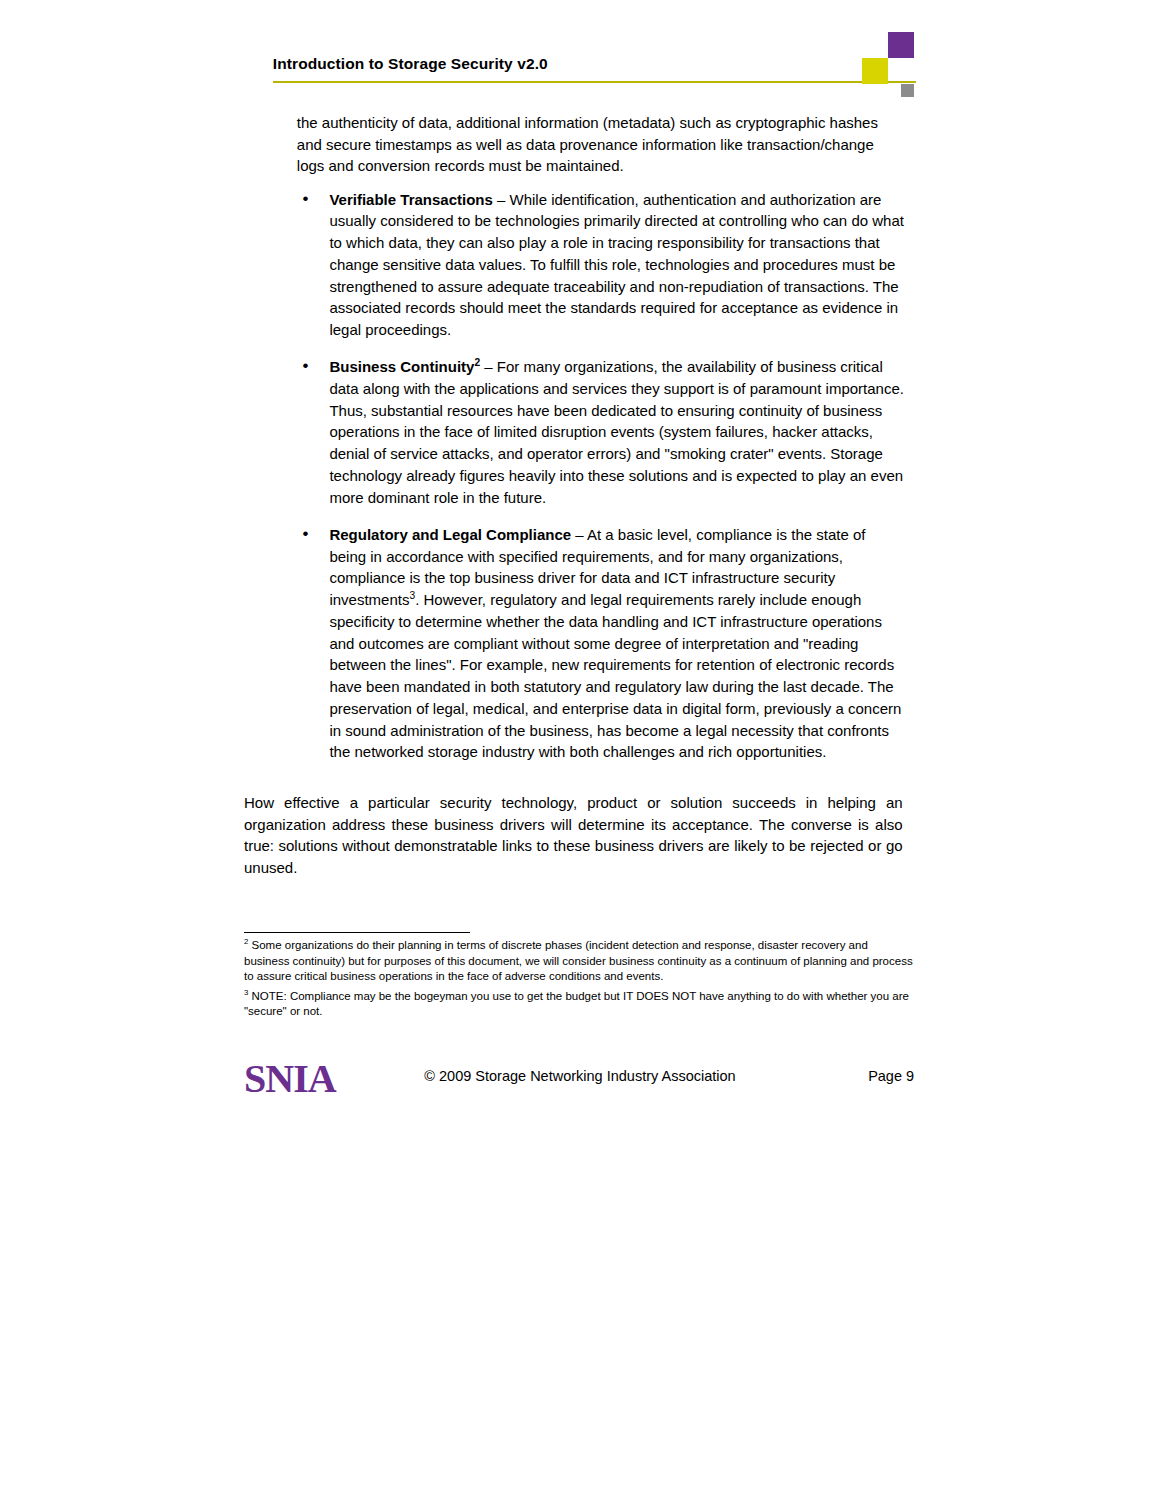Introduction to Storage Security v2.0
the authenticity of data, additional information (metadata) such as cryptographic hashes and secure timestamps as well as data provenance information like transaction/change logs and conversion records must be maintained.
Verifiable Transactions – While identification, authentication and authorization are usually considered to be technologies primarily directed at controlling who can do what to which data, they can also play a role in tracing responsibility for transactions that change sensitive data values. To fulfill this role, technologies and procedures must be strengthened to assure adequate traceability and non-repudiation of transactions. The associated records should meet the standards required for acceptance as evidence in legal proceedings.
Business Continuity2 – For many organizations, the availability of business critical data along with the applications and services they support is of paramount importance. Thus, substantial resources have been dedicated to ensuring continuity of business operations in the face of limited disruption events (system failures, hacker attacks, denial of service attacks, and operator errors) and "smoking crater" events. Storage technology already figures heavily into these solutions and is expected to play an even more dominant role in the future.
Regulatory and Legal Compliance – At a basic level, compliance is the state of being in accordance with specified requirements, and for many organizations, compliance is the top business driver for data and ICT infrastructure security investments3. However, regulatory and legal requirements rarely include enough specificity to determine whether the data handling and ICT infrastructure operations and outcomes are compliant without some degree of interpretation and "reading between the lines". For example, new requirements for retention of electronic records have been mandated in both statutory and regulatory law during the last decade. The preservation of legal, medical, and enterprise data in digital form, previously a concern in sound administration of the business, has become a legal necessity that confronts the networked storage industry with both challenges and rich opportunities.
How effective a particular security technology, product or solution succeeds in helping an organization address these business drivers will determine its acceptance. The converse is also true: solutions without demonstratable links to these business drivers are likely to be rejected or go unused.
2 Some organizations do their planning in terms of discrete phases (incident detection and response, disaster recovery and business continuity) but for purposes of this document, we will consider business continuity as a continuum of planning and process to assure critical business operations in the face of adverse conditions and events.
3 NOTE: Compliance may be the bogeyman you use to get the budget but IT DOES NOT have anything to do with whether you are "secure" or not.
SNIA
© 2009 Storage Networking Industry Association
Page 9